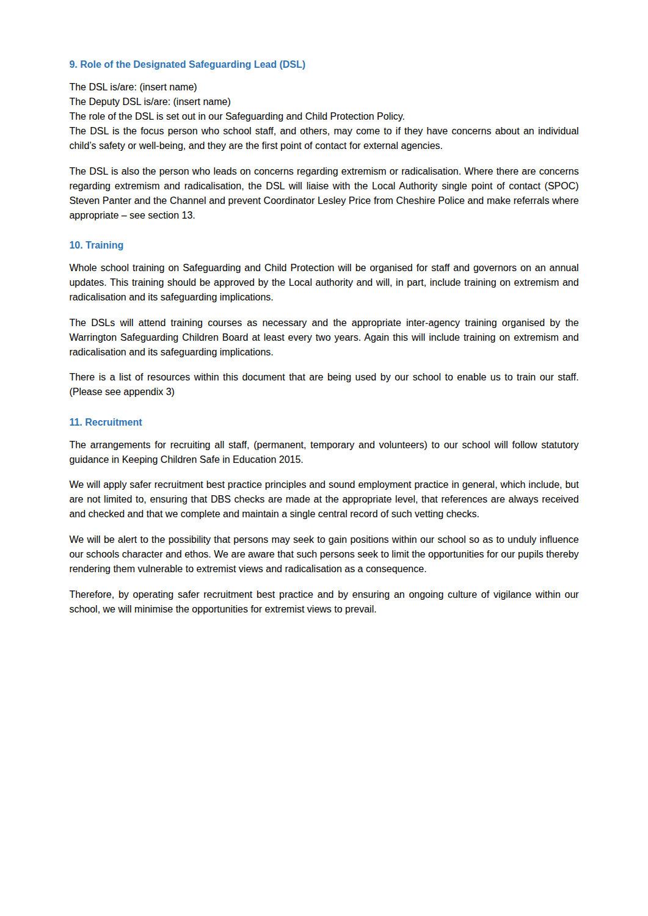9. Role of the Designated Safeguarding Lead (DSL)
The DSL is/are: (insert name)
The Deputy DSL is/are: (insert name)
The role of the DSL is set out in our Safeguarding and Child Protection Policy.
The DSL is the focus person who school staff, and others, may come to if they have concerns about an individual child’s safety or well-being, and they are the first point of contact for external agencies.
The DSL is also the person who leads on concerns regarding extremism or radicalisation. Where there are concerns regarding extremism and radicalisation, the DSL will liaise with the Local Authority single point of contact (SPOC) Steven Panter and the Channel and prevent Coordinator Lesley Price from Cheshire Police and make referrals where appropriate – see section 13.
10. Training
Whole school training on Safeguarding and Child Protection will be organised for staff and governors on an annual updates. This training should be approved by the Local authority and will, in part, include training on extremism and radicalisation and its safeguarding implications.
The DSLs will attend training courses as necessary and the appropriate inter-agency training organised by the Warrington Safeguarding Children Board at least every two years. Again this will include training on extremism and radicalisation and its safeguarding implications.
There is a list of resources within this document that are being used by our school to enable us to train our staff. (Please see appendix 3)
11. Recruitment
The arrangements for recruiting all staff, (permanent, temporary and volunteers) to our school will follow statutory guidance in Keeping Children Safe in Education 2015.
We will apply safer recruitment best practice principles and sound employment practice in general, which include, but are not limited to, ensuring that DBS checks are made at the appropriate level, that references are always received and checked and that we complete and maintain a single central record of such vetting checks.
We will be alert to the possibility that persons may seek to gain positions within our school so as to unduly influence our schools character and ethos. We are aware that such persons seek to limit the opportunities for our pupils thereby rendering them vulnerable to extremist views and radicalisation as a consequence.
Therefore, by operating safer recruitment best practice and by ensuring an ongoing culture of vigilance within our school, we will minimise the opportunities for extremist views to prevail.